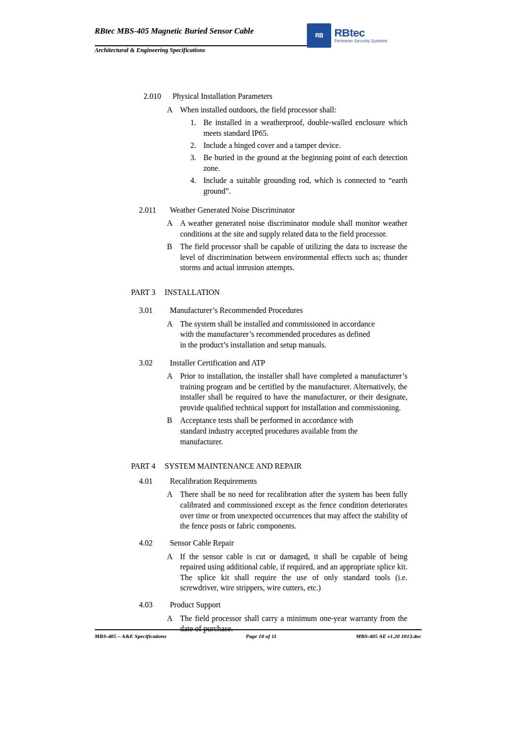RBtec MBS-405 Magnetic Buried Sensor Cable
Architectural & Engineering Specifications
RB
RBtec
Perimeter Security Systems
2.010 Physical Installation Parameters
A
When installed outdoors, the field processor shall:
1.
Be installed in a weatherproof, double-walled enclosure which meets standard IP65.
2.
Include a hinged cover and a tamper device.
3.
Be buried in the ground at the beginning point of each detection zone.
4.
Include a suitable grounding rod, which is connected to “earth ground”.
2.011 Weather Generated Noise Discriminator
A
A weather generated noise discriminator module shall monitor weather conditions at the site and supply related data to the field processor.
B
The field processor shall be capable of utilizing the data to increase the level of discrimination between environmental effects such as; thunder storms and actual intrusion attempts.
PART 3 INSTALLATION
3.01 Manufacturer’s Recommended Procedures
A
The system shall be installed and commissioned in accordance with the manufacturer’s recommended procedures as defined in the product’s installation and setup manuals.
3.02 Installer Certification and ATP
A
Prior to installation, the installer shall have completed a manufacturer’s training program and be certified by the manufacturer. Alternatively, the installer shall be required to have the manufacturer, or their designate, provide qualified technical support for installation and commissioning.
B
Acceptance tests shall be performed in accordance with standard industry accepted procedures available from the manufacturer.
PART 4 SYSTEM MAINTENANCE AND REPAIR
4.01 Recalibration Requirements
A
There shall be no need for recalibration after the system has been fully calibrated and commissioned except as the fence condition deteriorates over time or from unexpected occurrences that may affect the stability of the fence posts or fabric components.
4.02 Sensor Cable Repair
A
If the sensor cable is cut or damaged, it shall be capable of being repaired using additional cable, if required, and an appropriate splice kit. The splice kit shall require the use of only standard tools (i.e. screwdriver, wire strippers, wire cutters, etc.)
4.03 Product Support
A
The field processor shall carry a minimum one-year warranty from the date of purchase.
MBS-405 – A&E Specifications
Page 10 of 11
MBS-405 AE v1.20 1013.doc